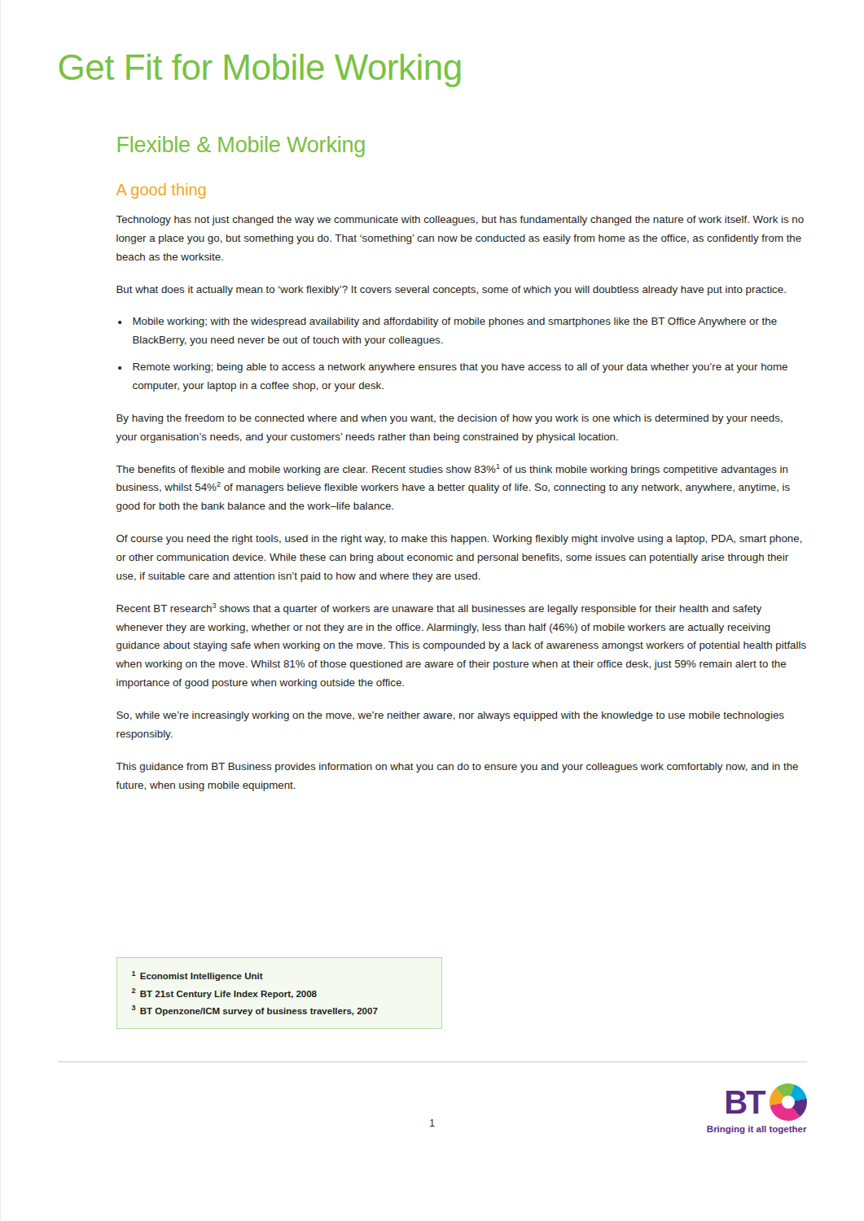Get Fit for Mobile Working
Flexible & Mobile Working
A good thing
Technology has not just changed the way we communicate with colleagues, but has fundamentally changed the nature of work itself. Work is no longer a place you go, but something you do. That ‘something’ can now be conducted as easily from home as the office, as confidently from the beach as the worksite.
But what does it actually mean to ‘work flexibly’? It covers several concepts, some of which you will doubtless already have put into practice.
Mobile working; with the widespread availability and affordability of mobile phones and smartphones like the BT Office Anywhere or the BlackBerry, you need never be out of touch with your colleagues.
Remote working; being able to access a network anywhere ensures that you have access to all of your data whether you’re at your home computer, your laptop in a coffee shop, or your desk.
By having the freedom to be connected where and when you want, the decision of how you work is one which is determined by your needs, your organisation’s needs, and your customers’ needs rather than being constrained by physical location.
The benefits of flexible and mobile working are clear. Recent studies show 83%1 of us think mobile working brings competitive advantages in business, whilst 54%2 of managers believe flexible workers have a better quality of life. So, connecting to any network, anywhere, anytime, is good for both the bank balance and the work–life balance.
Of course you need the right tools, used in the right way, to make this happen. Working flexibly might involve using a laptop, PDA, smart phone, or other communication device. While these can bring about economic and personal benefits, some issues can potentially arise through their use, if suitable care and attention isn’t paid to how and where they are used.
Recent BT research3 shows that a quarter of workers are unaware that all businesses are legally responsible for their health and safety whenever they are working, whether or not they are in the office. Alarmingly, less than half (46%) of mobile workers are actually receiving guidance about staying safe when working on the move. This is compounded by a lack of awareness amongst workers of potential health pitfalls when working on the move. Whilst 81% of those questioned are aware of their posture when at their office desk, just 59% remain alert to the importance of good posture when working outside the office.
So, while we’re increasingly working on the move, we’re neither aware, nor always equipped with the knowledge to use mobile technologies responsibly.
This guidance from BT Business provides information on what you can do to ensure you and your colleagues work comfortably now, and in the future, when using mobile equipment.
1 Economist Intelligence Unit
2 BT 21st Century Life Index Report, 2008
3 BT Openzone/ICM survey of business travellers, 2007
1
BT
Bringing it all together